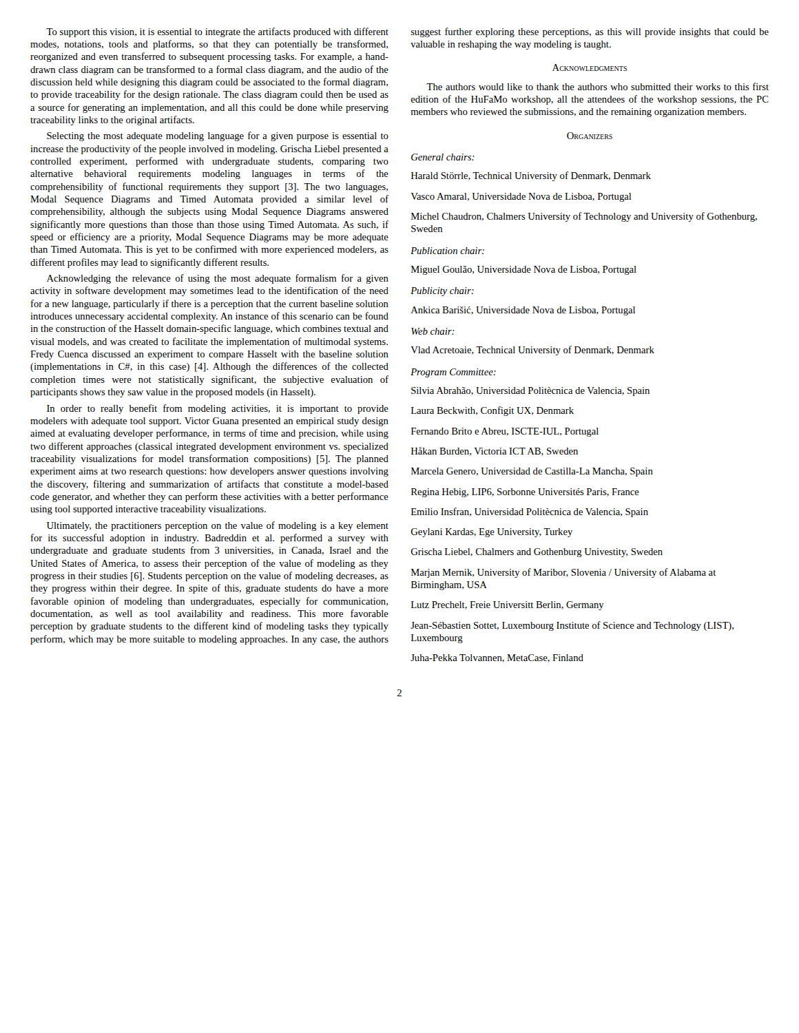To support this vision, it is essential to integrate the artifacts produced with different modes, notations, tools and platforms, so that they can potentially be transformed, reorganized and even transferred to subsequent processing tasks. For example, a hand-drawn class diagram can be transformed to a formal class diagram, and the audio of the discussion held while designing this diagram could be associated to the formal diagram, to provide traceability for the design rationale. The class diagram could then be used as a source for generating an implementation, and all this could be done while preserving traceability links to the original artifacts.
Selecting the most adequate modeling language for a given purpose is essential to increase the productivity of the people involved in modeling. Grischa Liebel presented a controlled experiment, performed with undergraduate students, comparing two alternative behavioral requirements modeling languages in terms of the comprehensibility of functional requirements they support [3]. The two languages, Modal Sequence Diagrams and Timed Automata provided a similar level of comprehensibility, although the subjects using Modal Sequence Diagrams answered significantly more questions than those than those using Timed Automata. As such, if speed or efficiency are a priority, Modal Sequence Diagrams may be more adequate than Timed Automata. This is yet to be confirmed with more experienced modelers, as different profiles may lead to significantly different results.
Acknowledging the relevance of using the most adequate formalism for a given activity in software development may sometimes lead to the identification of the need for a new language, particularly if there is a perception that the current baseline solution introduces unnecessary accidental complexity. An instance of this scenario can be found in the construction of the Hasselt domain-specific language, which combines textual and visual models, and was created to facilitate the implementation of multimodal systems. Fredy Cuenca discussed an experiment to compare Hasselt with the baseline solution (implementations in C#, in this case) [4]. Although the differences of the collected completion times were not statistically significant, the subjective evaluation of participants shows they saw value in the proposed models (in Hasselt).
In order to really benefit from modeling activities, it is important to provide modelers with adequate tool support. Victor Guana presented an empirical study design aimed at evaluating developer performance, in terms of time and precision, while using two different approaches (classical integrated development environment vs. specialized traceability visualizations for model transformation compositions) [5]. The planned experiment aims at two research questions: how developers answer questions involving the discovery, filtering and summarization of artifacts that constitute a model-based code generator, and whether they can perform these activities with a better performance using tool supported interactive traceability visualizations.
Ultimately, the practitioners perception on the value of modeling is a key element for its successful adoption in industry. Badreddin et al. performed a survey with undergraduate and graduate students from 3 universities, in Canada, Israel and the United States of America, to assess their perception of the value of modeling as they progress in their studies [6]. Students perception on the value of modeling decreases, as they progress within their degree. In spite of this, graduate students do have a more favorable opinion of modeling than undergraduates, especially for communication, documentation, as well as tool availability and readiness. This more favorable perception by graduate students to the different kind of modeling tasks they typically perform, which may be more suitable to modeling approaches. In any case, the authors suggest further exploring these perceptions, as this will provide insights that could be valuable in reshaping the way modeling is taught.
Acknowledgments
The authors would like to thank the authors who submitted their works to this first edition of the HuFaMo workshop, all the attendees of the workshop sessions, the PC members who reviewed the submissions, and the remaining organization members.
Organizers
General chairs:
Harald Störrle, Technical University of Denmark, Denmark
Vasco Amaral, Universidade Nova de Lisboa, Portugal
Michel Chaudron, Chalmers University of Technology and University of Gothenburg, Sweden
Publication chair:
Miguel Goulão, Universidade Nova de Lisboa, Portugal
Publicity chair:
Ankica Barišić, Universidade Nova de Lisboa, Portugal
Web chair:
Vlad Acretoaie, Technical University of Denmark, Denmark
Program Committee:
Silvia Abrahão, Universidad Politècnica de Valencia, Spain
Laura Beckwith, Configit UX, Denmark
Fernando Brito e Abreu, ISCTE-IUL, Portugal
Håkan Burden, Victoria ICT AB, Sweden
Marcela Genero, Universidad de Castilla-La Mancha, Spain
Regina Hebig, LIP6, Sorbonne Universités Paris, France
Emilio Insfran, Universidad Politècnica de Valencia, Spain
Geylani Kardas, Ege University, Turkey
Grischa Liebel, Chalmers and Gothenburg Univestity, Sweden
Marjan Mernik, University of Maribor, Slovenia / University of Alabama at Birmingham, USA
Lutz Prechelt, Freie Universitt Berlin, Germany
Jean-Sébastien Sottet, Luxembourg Institute of Science and Technology (LIST), Luxembourg
Juha-Pekka Tolvannen, MetaCase, Finland
2